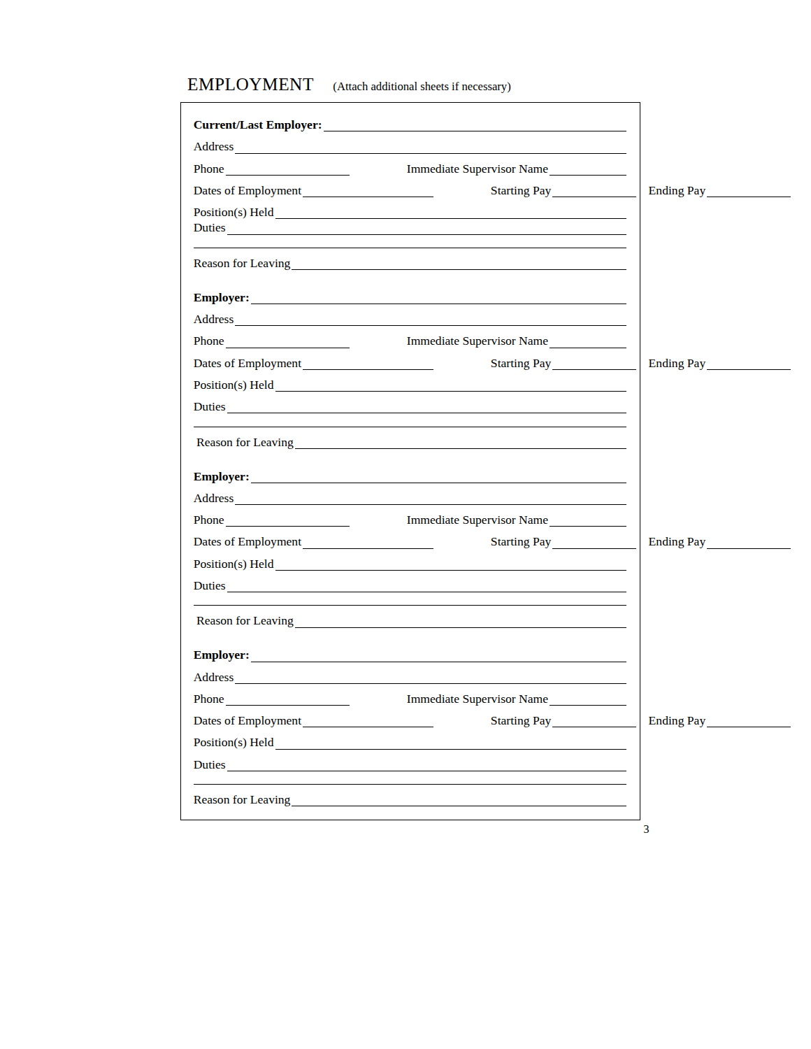EMPLOYMENT (Attach additional sheets if necessary)
Current/Last Employer:
Address
Phone Immediate Supervisor Name
Dates of Employment Starting Pay Ending Pay
Position(s) Held
Duties
Reason for Leaving
Employer:
Address
Phone Immediate Supervisor Name
Dates of Employment Starting Pay Ending Pay
Position(s) Held
Duties
Reason for Leaving
Employer:
Address
Phone Immediate Supervisor Name
Dates of Employment Starting Pay Ending Pay
Position(s) Held
Duties
Reason for Leaving
Employer:
Address
Phone Immediate Supervisor Name
Dates of Employment Starting Pay Ending Pay
Position(s) Held
Duties
Reason for Leaving
3